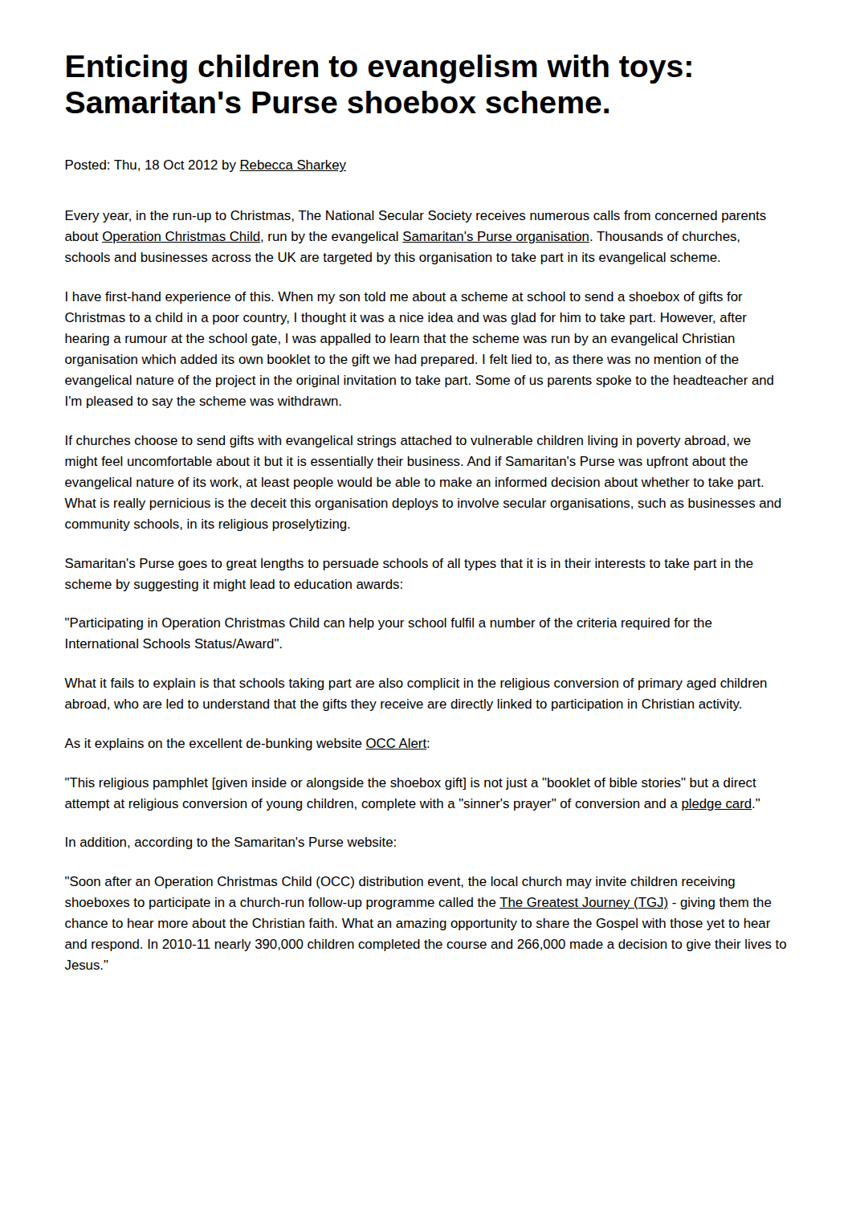Enticing children to evangelism with toys: Samaritan's Purse shoebox scheme.
Posted: Thu, 18 Oct 2012 by Rebecca Sharkey
Every year, in the run-up to Christmas, The National Secular Society receives numerous calls from concerned parents about Operation Christmas Child, run by the evangelical Samaritan's Purse organisation. Thousands of churches, schools and businesses across the UK are targeted by this organisation to take part in its evangelical scheme.
I have first-hand experience of this. When my son told me about a scheme at school to send a shoebox of gifts for Christmas to a child in a poor country, I thought it was a nice idea and was glad for him to take part. However, after hearing a rumour at the school gate, I was appalled to learn that the scheme was run by an evangelical Christian organisation which added its own booklet to the gift we had prepared. I felt lied to, as there was no mention of the evangelical nature of the project in the original invitation to take part. Some of us parents spoke to the headteacher and I'm pleased to say the scheme was withdrawn.
If churches choose to send gifts with evangelical strings attached to vulnerable children living in poverty abroad, we might feel uncomfortable about it but it is essentially their business. And if Samaritan's Purse was upfront about the evangelical nature of its work, at least people would be able to make an informed decision about whether to take part. What is really pernicious is the deceit this organisation deploys to involve secular organisations, such as businesses and community schools, in its religious proselytizing.
Samaritan's Purse goes to great lengths to persuade schools of all types that it is in their interests to take part in the scheme by suggesting it might lead to education awards:
"Participating in Operation Christmas Child can help your school fulfil a number of the criteria required for the International Schools Status/Award".
What it fails to explain is that schools taking part are also complicit in the religious conversion of primary aged children abroad, who are led to understand that the gifts they receive are directly linked to participation in Christian activity.
As it explains on the excellent de-bunking website OCC Alert:
"This religious pamphlet [given inside or alongside the shoebox gift] is not just a "booklet of bible stories" but a direct attempt at religious conversion of young children, complete with a "sinner's prayer" of conversion and a pledge card."
In addition, according to the Samaritan's Purse website:
"Soon after an Operation Christmas Child (OCC) distribution event, the local church may invite children receiving shoeboxes to participate in a church-run follow-up programme called the The Greatest Journey (TGJ) - giving them the chance to hear more about the Christian faith. What an amazing opportunity to share the Gospel with those yet to hear and respond. In 2010-11 nearly 390,000 children completed the course and 266,000 made a decision to give their lives to Jesus."